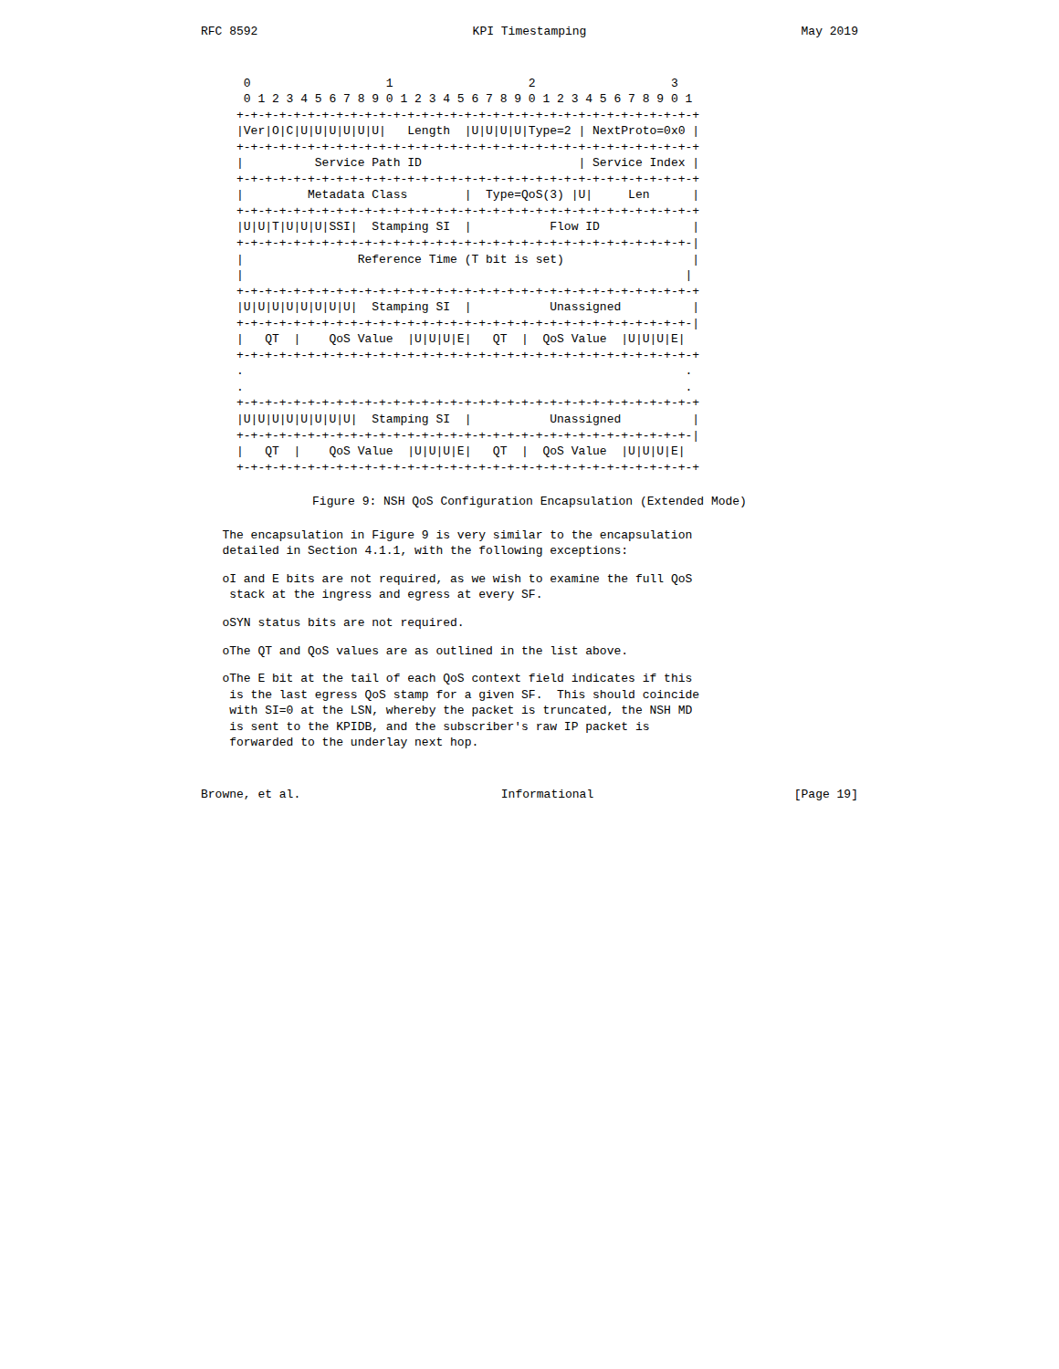RFC 8592 KPI Timestamping May 2019
      0                   1                   2                   3
      0 1 2 3 4 5 6 7 8 9 0 1 2 3 4 5 6 7 8 9 0 1 2 3 4 5 6 7 8 9 0 1
     +-+-+-+-+-+-+-+-+-+-+-+-+-+-+-+-+-+-+-+-+-+-+-+-+-+-+-+-+-+-+-+-+
     |Ver|O|C|U|U|U|U|U|U|   Length  |U|U|U|U|Type=2 | NextProto=0x0 |
     +-+-+-+-+-+-+-+-+-+-+-+-+-+-+-+-+-+-+-+-+-+-+-+-+-+-+-+-+-+-+-+-+
     |          Service Path ID                      | Service Index |
     +-+-+-+-+-+-+-+-+-+-+-+-+-+-+-+-+-+-+-+-+-+-+-+-+-+-+-+-+-+-+-+-+
     |         Metadata Class        |  Type=QoS(3) |U|     Len      |
     +-+-+-+-+-+-+-+-+-+-+-+-+-+-+-+-+-+-+-+-+-+-+-+-+-+-+-+-+-+-+-+-+
     |U|U|T|U|U|U|SSI|  Stamping SI  |           Flow ID             |
     +-+-+-+-+-+-+-+-+-+-+-+-+-+-+-+-+-+-+-+-+-+-+-+-+-+-+-+-+-+-+-+-|
     |                Reference Time (T bit is set)                  |
     |                                                              |
     +-+-+-+-+-+-+-+-+-+-+-+-+-+-+-+-+-+-+-+-+-+-+-+-+-+-+-+-+-+-+-+-+
     |U|U|U|U|U|U|U|U|  Stamping SI  |           Unassigned          |
     +-+-+-+-+-+-+-+-+-+-+-+-+-+-+-+-+-+-+-+-+-+-+-+-+-+-+-+-+-+-+-+-|
     |   QT  |    QoS Value  |U|U|U|E|   QT  |  QoS Value  |U|U|U|E|
     +-+-+-+-+-+-+-+-+-+-+-+-+-+-+-+-+-+-+-+-+-+-+-+-+-+-+-+-+-+-+-+-+
     .                                                              .
     .                                                              .
     +-+-+-+-+-+-+-+-+-+-+-+-+-+-+-+-+-+-+-+-+-+-+-+-+-+-+-+-+-+-+-+-+
     |U|U|U|U|U|U|U|U|  Stamping SI  |           Unassigned          |
     +-+-+-+-+-+-+-+-+-+-+-+-+-+-+-+-+-+-+-+-+-+-+-+-+-+-+-+-+-+-+-+-|
     |   QT  |    QoS Value  |U|U|U|E|   QT  |  QoS Value  |U|U|U|E|
     +-+-+-+-+-+-+-+-+-+-+-+-+-+-+-+-+-+-+-+-+-+-+-+-+-+-+-+-+-+-+-+-+
Figure 9: NSH QoS Configuration Encapsulation (Extended Mode)
The encapsulation in Figure 9 is very similar to the encapsulation detailed in Section 4.1.1, with the following exceptions:
o I and E bits are not required, as we wish to examine the full QoS stack at the ingress and egress at every SF.
o SYN status bits are not required.
o The QT and QoS values are as outlined in the list above.
o The E bit at the tail of each QoS context field indicates if this is the last egress QoS stamp for a given SF. This should coincide with SI=0 at the LSN, whereby the packet is truncated, the NSH MD is sent to the KPIDB, and the subscriber's raw IP packet is forwarded to the underlay next hop.
Browne, et al. Informational [Page 19]